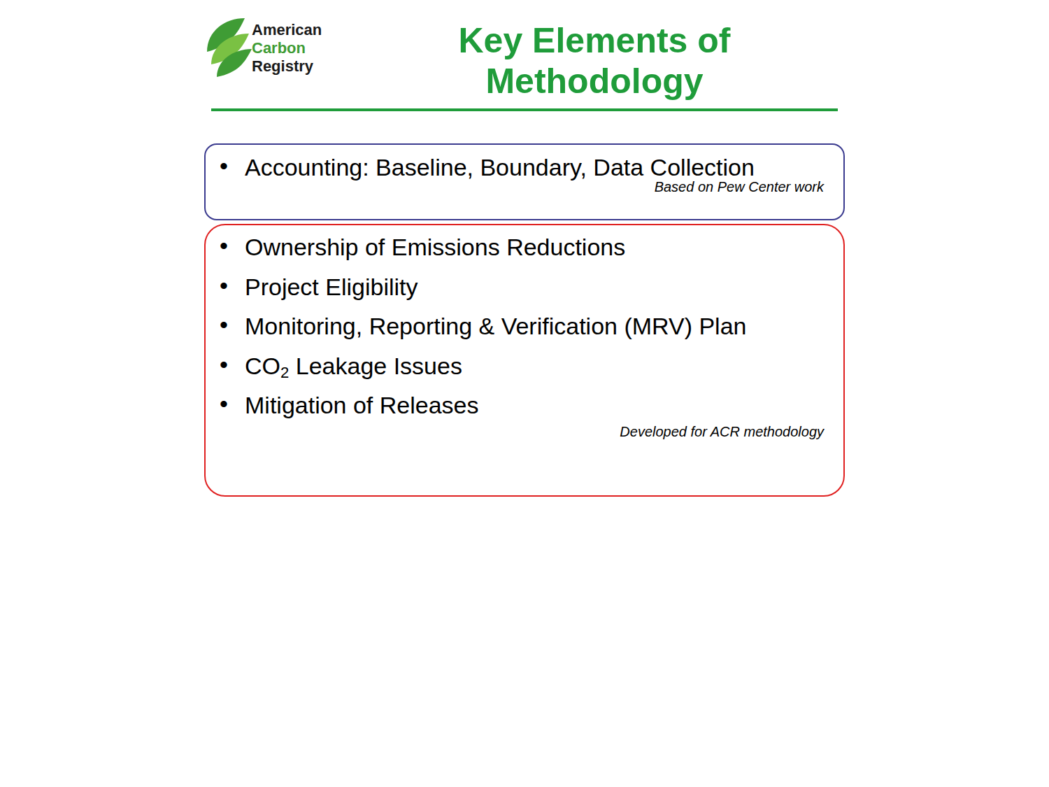American Carbon Registry
Key Elements of
Methodology
Accounting: Baseline, Boundary, Data Collection Based on Pew Center work
Ownership of Emissions Reductions
Project Eligibility
Monitoring, Reporting & Verification (MRV) Plan
CO2 Leakage Issues
Mitigation of Releases Developed for ACR methodology